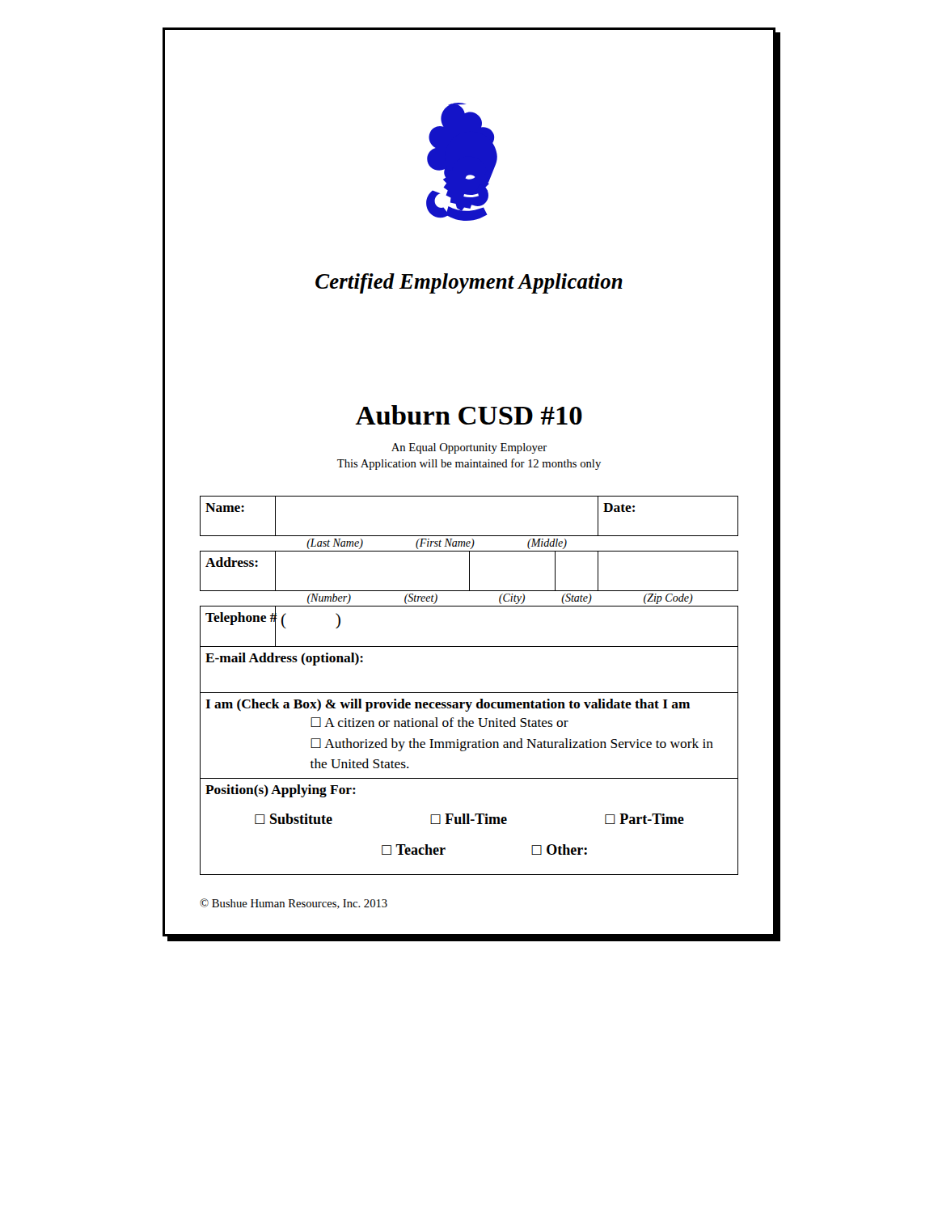Certified Employment Application
Auburn CUSD #10
An Equal Opportunity Employer
This Application will be maintained for 12 months only
| Name: | | Date: |
| | (Last Name) (First Name) (Middle) | |
| Address: | | | | |
| | (Number) (Street) | (City) | (State) | (Zip Code) |
| Telephone # | ( ) |
| E-mail Address (optional): |
| I am (Check a Box) & will provide necessary documentation to validate that I am ☐ A citizen or national of the United States or ☐ Authorized by the Immigration and Naturalization Service to work in the United States. |
| Position(s) Applying For: ☐ Substitute ☐ Full-Time ☐ Part-Time ☐ Teacher ☐ Other: |
© Bushue Human Resources, Inc. 2013